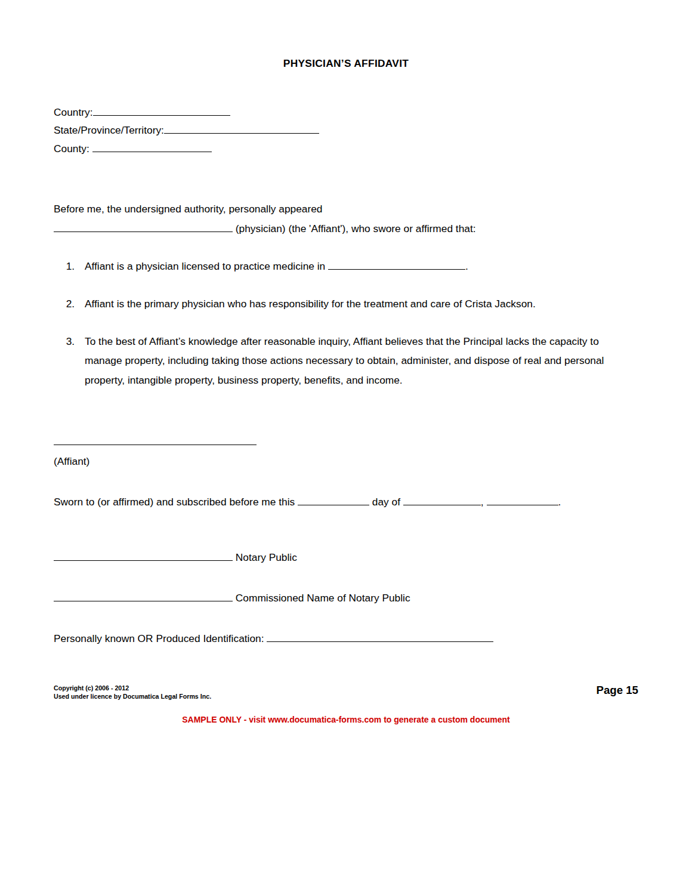PHYSICIAN’S AFFIDAVIT
Country:
State/Province/Territory:
County:
Before me, the undersigned authority, personally appeared
(physician) (the 'Affiant'), who swore or affirmed that:
Affiant is a physician licensed to practice medicine in .
Affiant is the primary physician who has responsibility for the treatment and care of Crista Jackson.
To the best of Affiant’s knowledge after reasonable inquiry, Affiant believes that the Principal lacks the capacity to manage property, including taking those actions necessary to obtain, administer, and dispose of real and personal property, intangible property, business property, benefits, and income.
(Affiant)
Sworn to (or affirmed) and subscribed before me this day of , .
Notary Public
Commissioned Name of Notary Public
Personally known OR Produced Identification:
Copyright (c) 2006 - 2012
Used under licence by Documatica Legal Forms Inc.
Page 15
SAMPLE ONLY - visit www.documatica-forms.com to generate a custom document